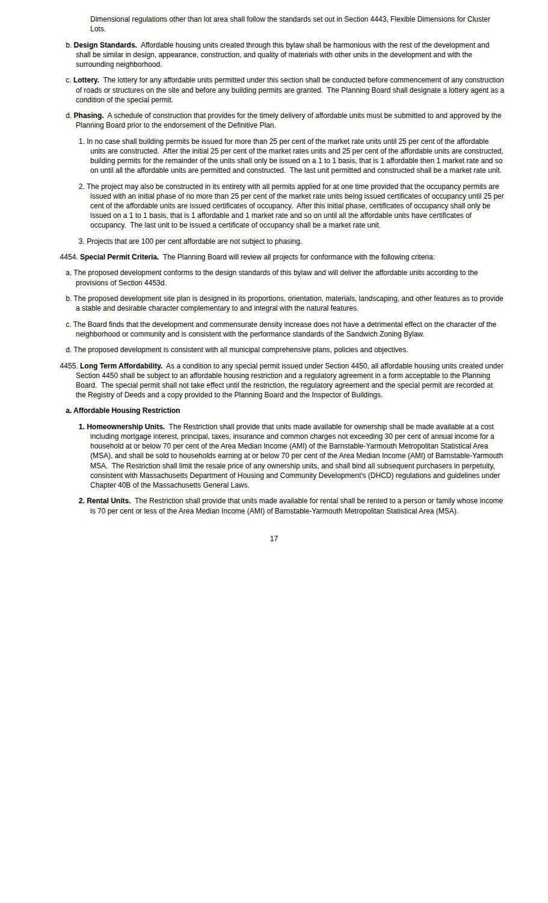Dimensional regulations other than lot area shall follow the standards set out in Section 4443, Flexible Dimensions for Cluster Lots.
b. Design Standards. Affordable housing units created through this bylaw shall be harmonious with the rest of the development and shall be similar in design, appearance, construction, and quality of materials with other units in the development and with the surrounding neighborhood.
c. Lottery. The lottery for any affordable units permitted under this section shall be conducted before commencement of any construction of roads or structures on the site and before any building permits are granted. The Planning Board shall designate a lottery agent as a condition of the special permit.
d. Phasing. A schedule of construction that provides for the timely delivery of affordable units must be submitted to and approved by the Planning Board prior to the endorsement of the Definitive Plan.
1. In no case shall building permits be issued for more than 25 per cent of the market rate units until 25 per cent of the affordable units are constructed. After the initial 25 per cent of the market rates units and 25 per cent of the affordable units are constructed, building permits for the remainder of the units shall only be issued on a 1 to 1 basis, that is 1 affordable then 1 market rate and so on until all the affordable units are permitted and constructed. The last unit permitted and constructed shall be a market rate unit.
2. The project may also be constructed in its entirety with all permits applied for at one time provided that the occupancy permits are issued with an initial phase of no more than 25 per cent of the market rate units being issued certificates of occupancy until 25 per cent of the affordable units are issued certificates of occupancy. After this initial phase, certificates of occupancy shall only be issued on a 1 to 1 basis, that is 1 affordable and 1 market rate and so on until all the affordable units have certificates of occupancy. The last unit to be issued a certificate of occupancy shall be a market rate unit.
3. Projects that are 100 per cent affordable are not subject to phasing.
4454. Special Permit Criteria. The Planning Board will review all projects for conformance with the following criteria:
a. The proposed development conforms to the design standards of this bylaw and will deliver the affordable units according to the provisions of Section 4453d.
b. The proposed development site plan is designed in its proportions, orientation, materials, landscaping, and other features as to provide a stable and desirable character complementary to and integral with the natural features.
c. The Board finds that the development and commensurate density increase does not have a detrimental effect on the character of the neighborhood or community and is consistent with the performance standards of the Sandwich Zoning Bylaw.
d. The proposed development is consistent with all municipal comprehensive plans, policies and objectives.
4455. Long Term Affordability. As a condition to any special permit issued under Section 4450, all affordable housing units created under Section 4450 shall be subject to an affordable housing restriction and a regulatory agreement in a form acceptable to the Planning Board. The special permit shall not take effect until the restriction, the regulatory agreement and the special permit are recorded at the Registry of Deeds and a copy provided to the Planning Board and the Inspector of Buildings.
a. Affordable Housing Restriction
1. Homeownership Units. The Restriction shall provide that units made available for ownership shall be made available at a cost including mortgage interest, principal, taxes, insurance and common charges not exceeding 30 per cent of annual income for a household at or below 70 per cent of the Area Median Income (AMI) of the Barnstable-Yarmouth Metropolitan Statistical Area (MSA), and shall be sold to households earning at or below 70 per cent of the Area Median Income (AMI) of Barnstable-Yarmouth MSA. The Restriction shall limit the resale price of any ownership units, and shall bind all subsequent purchasers in perpetuity, consistent with Massachusetts Department of Housing and Community Development's (DHCD) regulations and guidelines under Chapter 40B of the Massachusetts General Laws.
2. Rental Units. The Restriction shall provide that units made available for rental shall be rented to a person or family whose income is 70 per cent or less of the Area Median Income (AMI) of Barnstable-Yarmouth Metropolitan Statistical Area (MSA).
17